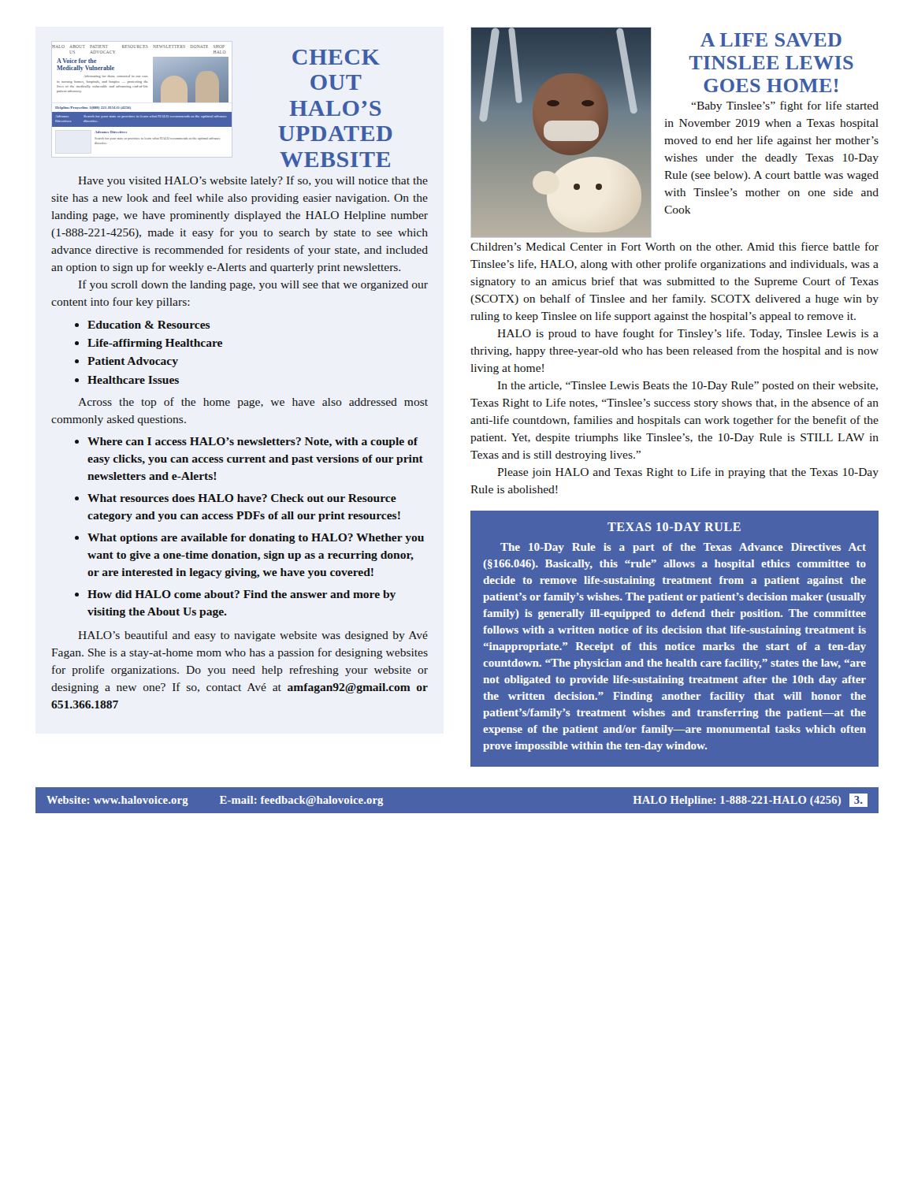HALO ABOUT US PATIENT ADVOCACY RESOURCES NEWSLETTERS DONATE SHOP HALO
A Voice for the
Medically Vulnerable
Advocating for those entrusted to our care in nursing homes, hospitals, and hospice — protecting the lives of the medically vulnerable and advancing end-of-life patient advocacy.
Helpline/Prayerline 1(888) 221-HALO (4256)
Advance Directives Search for your state or province to learn what HALO recommends as the optimal advance directive.
Advance Directives Search for your state or province to learn what HALO recommends as the optimal advance directive.
CHECK
OUT
HALO’S
UPDATED
WEBSITE
Have you visited HALO’s website lately? If so, you will notice that the site has a new look and feel while also providing easier navigation. On the landing page, we have prominently displayed the HALO Helpline number (1-888-221-4256), made it easy for you to search by state to see which advance directive is recommended for residents of your state, and included an option to sign up for weekly e-Alerts and quarterly print newsletters.
If you scroll down the landing page, you will see that we organized our content into four key pillars:
Education & Resources
Life-affirming Healthcare
Patient Advocacy
Healthcare Issues
Across the top of the home page, we have also addressed most commonly asked questions.
Where can I access HALO’s newsletters? Note, with a couple of easy clicks, you can access current and past versions of our print newsletters and e-Alerts!
What resources does HALO have? Check out our Resource category and you can access PDFs of all our print resources!
What options are available for donating to HALO? Whether you want to give a one-time donation, sign up as a recurring donor, or are interested in legacy giving, we have you covered!
How did HALO come about? Find the answer and more by visiting the About Us page.
HALO’s beautiful and easy to navigate website was designed by Avé Fagan. She is a stay-at-home mom who has a passion for designing websites for prolife organizations. Do you need help refreshing your website or designing a new one? If so, contact Avé at amfagan92@gmail.com or 651.366.1887
A LIFE SAVED
TINSLEE LEWIS
GOES HOME!
“Baby Tinslee’s” fight for life started in November 2019 when a Texas hospital moved to end her life against her mother’s wishes under the deadly Texas 10-Day Rule (see below). A court battle was waged with Tinslee’s mother on one side and Cook
Children’s Medical Center in Fort Worth on the other. Amid this fierce battle for Tinslee’s life, HALO, along with other prolife organizations and individuals, was a signatory to an amicus brief that was submitted to the Supreme Court of Texas (SCOTX) on behalf of Tinslee and her family. SCOTX delivered a huge win by ruling to keep Tinslee on life support against the hospital’s appeal to remove it.
HALO is proud to have fought for Tinsley’s life. Today, Tinslee Lewis is a thriving, happy three-year-old who has been released from the hospital and is now living at home!
In the article, “Tinslee Lewis Beats the 10-Day Rule” posted on their website, Texas Right to Life notes, “Tinslee’s success story shows that, in the absence of an anti-life countdown, families and hospitals can work together for the benefit of the patient. Yet, despite triumphs like Tinslee’s, the 10-Day Rule is STILL LAW in Texas and is still destroying lives.”
Please join HALO and Texas Right to Life in praying that the Texas 10-Day Rule is abolished!
TEXAS 10-DAY RULE
The 10-Day Rule is a part of the Texas Advance Directives Act (§166.046). Basically, this “rule” allows a hospital ethics committee to decide to remove life-sustaining treatment from a patient against the patient’s or family’s wishes. The patient or patient’s decision maker (usually family) is generally ill-equipped to defend their position. The committee follows with a written notice of its decision that life-sustaining treatment is “inappropriate.” Receipt of this notice marks the start of a ten-day countdown. “The physician and the health care facility,” states the law, “are not obligated to provide life-sustaining treatment after the 10th day after the written decision.” Finding another facility that will honor the patient’s/family’s treatment wishes and transferring the patient—at the expense of the patient and/or family—are monumental tasks which often prove impossible within the ten-day window.
Website: www.halovoice.org E-mail: feedback@halovoice.org
HALO Helpline: 1-888-221-HALO (4256) 3.